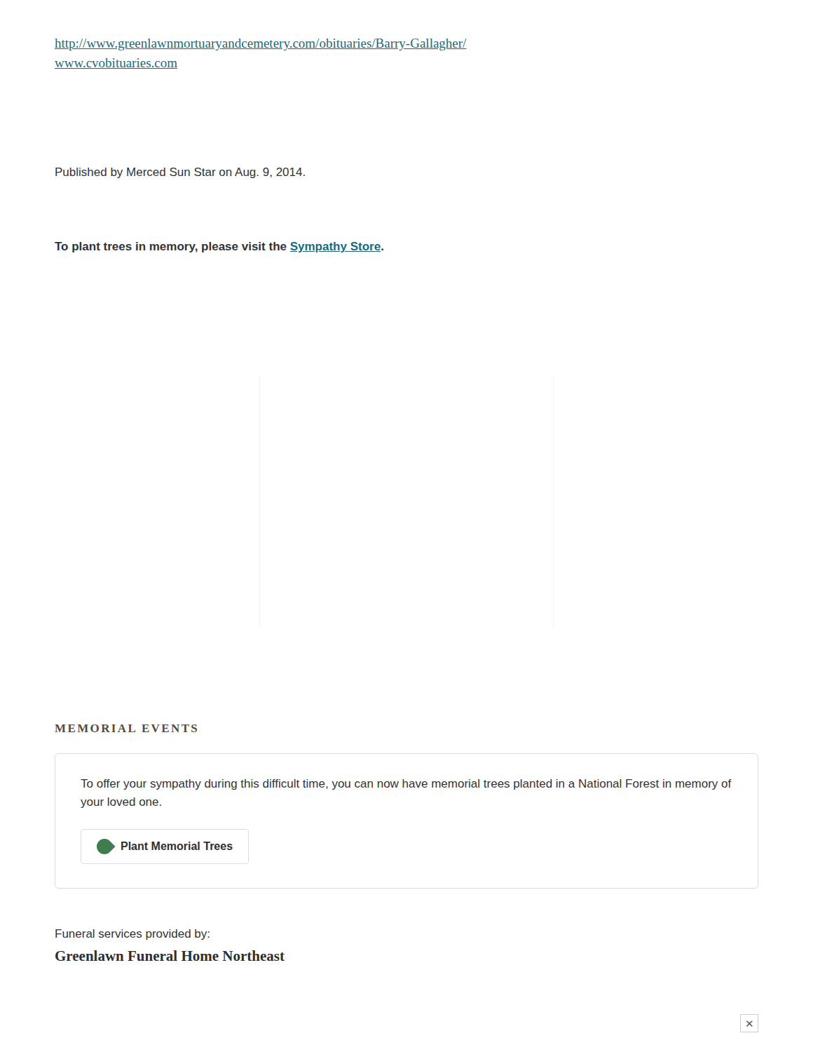http://www.greenlawnmortuaryandcemetery.com/obituaries/Barry-Gallagher/ www.cvobituaries.com
Published by Merced Sun Star on Aug. 9, 2014.
To plant trees in memory, please visit the Sympathy Store.
Memorial Events
To offer your sympathy during this difficult time, you can now have memorial trees planted in a National Forest in memory of your loved one.
Plant Memorial Trees
Funeral services provided by:
Greenlawn Funeral Home Northeast
✕